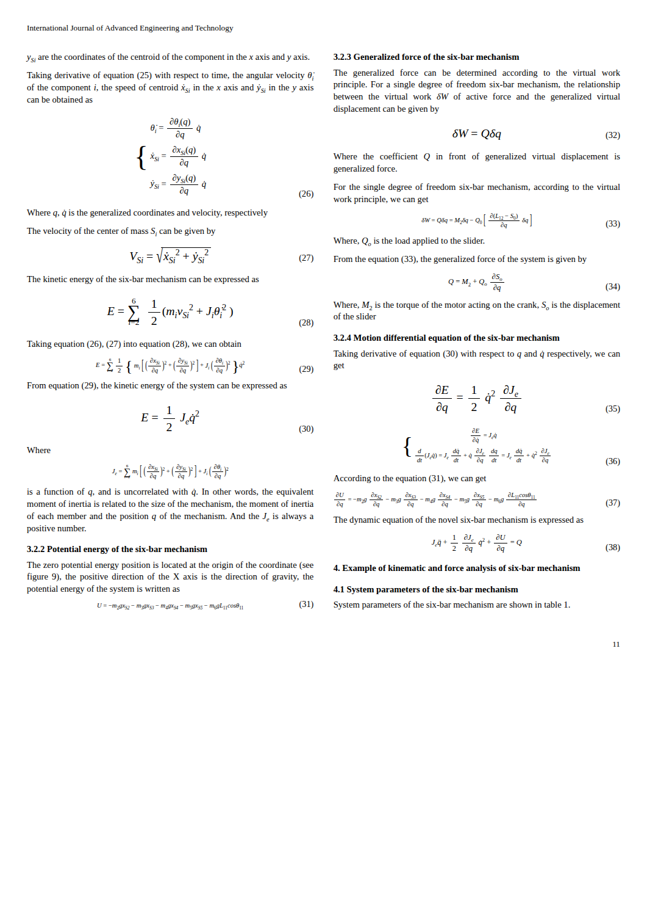International Journal of Advanced Engineering and Technology
ySi are the coordinates of the centroid of the component in the x axis and y axis.
Taking derivative of equation (25) with respect to time, the angular velocity θ̇i of the component i, the speed of centroid ẋSi in the x axis and ẏSi in the y axis can be obtained as
{
θ̇i = ∂θi(q)∂q q̇
ẋSi = ∂xSi(q)∂q q̇
ẏSi = ∂ySi(q)∂q q̇
(26)
Where q, q̇ is the generalized coordinates and velocity, respectively
The velocity of the center of mass Si can be given by
VSi = √ẋSi2 + ẏSi2 (27)
The kinetic energy of the six-bar mechanism can be expressed as
E = ∑6 i=2 12(mivSi2 + Jiθ̇i2 ) (28)
Taking equation (26), (27) into equation (28), we can obtain
E = ∑6 i=2 12 { mi [ (∂xSi∂q)2 + (∂ySi∂q)2 ] + Ji (∂θi∂q)2 }q̇2 (29)
From equation (29), the kinetic energy of the system can be expressed as
E = 12 Jeq̇2 (30)
Where
Je = ∑6 i=2 mi [ (∂xSi∂q)2 + (∂ySi∂q)2 ] + Ji (∂θi∂q)2
is a function of q, and is uncorrelated with q̇. In other words, the equivalent moment of inertia is related to the size of the mechanism, the moment of inertia of each member and the position q of the mechanism. And the Je is always a positive number.
3.2.2 Potential energy of the six-bar mechanism
The zero potential energy position is located at the origin of the coordinate (see figure 9), the positive direction of the X axis is the direction of gravity, the potential energy of the system is written as
U = −m2gxS2 − m3gxS3 − m4gxS4 − m5gxS5 − m6gL11cosθ11 (31)
3.2.3 Generalized force of the six-bar mechanism
The generalized force can be determined according to the virtual work principle. For a single degree of freedom six-bar mechanism, the relationship between the virtual work δW of active force and the generalized virtual displacement can be given by
δW = Qδq (32)
Where the coefficient Q in front of generalized virtual displacement is generalized force.
For the single degree of freedom six-bar mechanism, according to the virtual work principle, we can get
δW = Qδq = M2δq − Q0 [ ∂(L12 − S0)∂q δq ] (33)
Where, Qo is the load applied to the slider.
From the equation (33), the generalized force of the system is given by
Q = M2 + Qo ∂So∂q (34)
Where, M2 is the torque of the motor acting on the crank, So is the displacement of the slider
3.2.4 Motion differential equation of the six-bar mechanism
Taking derivative of equation (30) with respect to q and q̇ respectively, we can get
∂E∂q = 12 q̇2 ∂Je∂q (35)
{
∂E∂q̇ = Jeq̇
ddt(Jeq̇) = Je dq̇dt + q̇ ∂Je∂q dq dt = Je dq̇dt + q̇2 ∂Je∂q
(36)
According to the equation (31), we can get
∂U∂q = −m2g ∂xS2∂q − m3g ∂xS3∂q − m4g ∂xS4∂q − m5g ∂xS5∂q − m6g ∂L11cosθ11∂q (37)
The dynamic equation of the novel six-bar mechanism is expressed as
Jeq̈ + 12 ∂Je∂q q̇2 + ∂U∂q = Q (38)
4. Example of kinematic and force analysis of six-bar mechanism
4.1 System parameters of the six-bar mechanism
System parameters of the six-bar mechanism are shown in table 1.
11